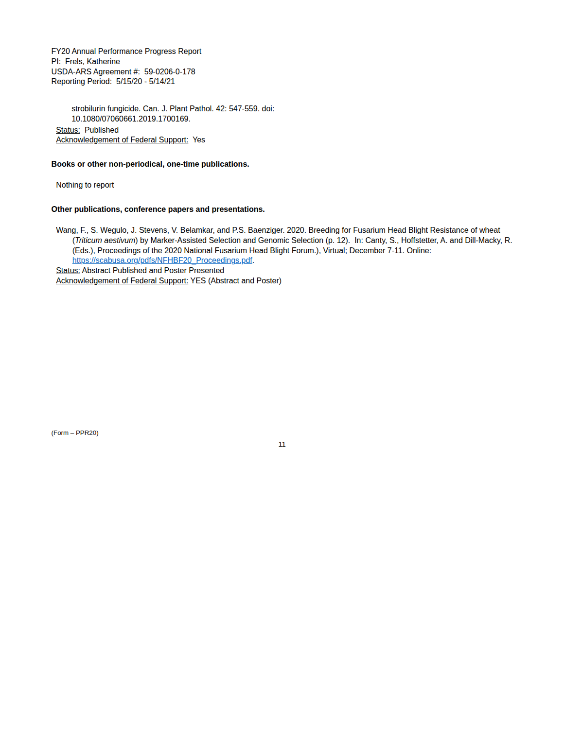FY20 Annual Performance Progress Report
PI: Frels, Katherine
USDA-ARS Agreement #: 59-0206-0-178
Reporting Period: 5/15/20 - 5/14/21
strobilurin fungicide. Can. J. Plant Pathol. 42: 547-559. doi:
10.1080/07060661.2019.1700169.
Status: Published
Acknowledgement of Federal Support: Yes
Books or other non-periodical, one-time publications.
Nothing to report
Other publications, conference papers and presentations.
Wang, F., S. Wegulo, J. Stevens, V. Belamkar, and P.S. Baenziger. 2020. Breeding for Fusarium Head Blight Resistance of wheat (Triticum aestivum) by Marker-Assisted Selection and Genomic Selection (p. 12). In: Canty, S., Hoffstetter, A. and Dill-Macky, R. (Eds.), Proceedings of the 2020 National Fusarium Head Blight Forum.), Virtual; December 7-11. Online: https://scabusa.org/pdfs/NFHBF20_Proceedings.pdf.
Status: Abstract Published and Poster Presented
Acknowledgement of Federal Support: YES (Abstract and Poster)
(Form – PPR20)
11